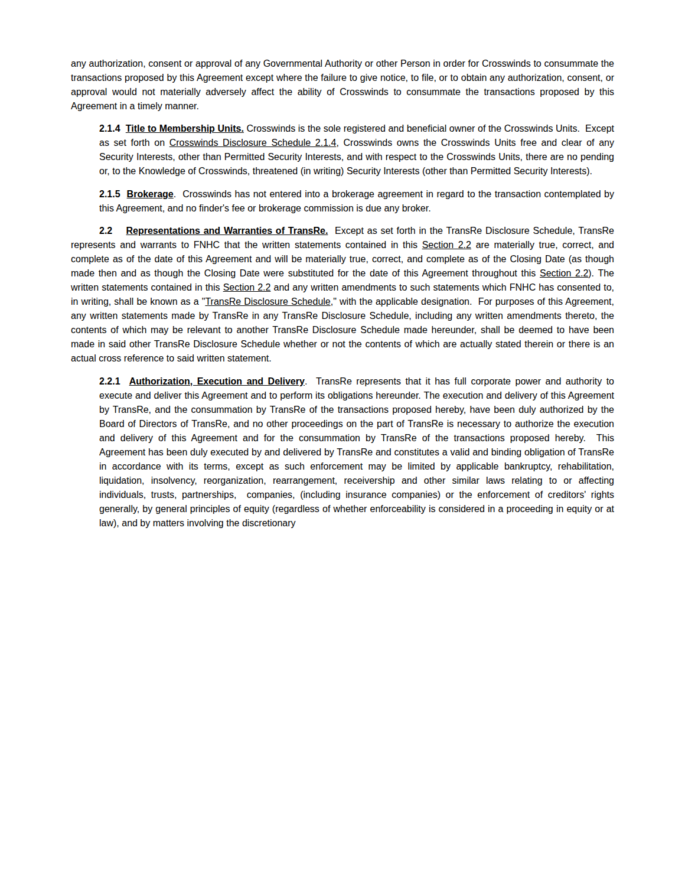any authorization, consent or approval of any Governmental Authority or other Person in order for Crosswinds to consummate the transactions proposed by this Agreement except where the failure to give notice, to file, or to obtain any authorization, consent, or approval would not materially adversely affect the ability of Crosswinds to consummate the transactions proposed by this Agreement in a timely manner.
2.1.4 Title to Membership Units. Crosswinds is the sole registered and beneficial owner of the Crosswinds Units. Except as set forth on Crosswinds Disclosure Schedule 2.1.4, Crosswinds owns the Crosswinds Units free and clear of any Security Interests, other than Permitted Security Interests, and with respect to the Crosswinds Units, there are no pending or, to the Knowledge of Crosswinds, threatened (in writing) Security Interests (other than Permitted Security Interests).
2.1.5 Brokerage. Crosswinds has not entered into a brokerage agreement in regard to the transaction contemplated by this Agreement, and no finder's fee or brokerage commission is due any broker.
2.2 Representations and Warranties of TransRe. Except as set forth in the TransRe Disclosure Schedule, TransRe represents and warrants to FNHC that the written statements contained in this Section 2.2 are materially true, correct, and complete as of the date of this Agreement and will be materially true, correct, and complete as of the Closing Date (as though made then and as though the Closing Date were substituted for the date of this Agreement throughout this Section 2.2). The written statements contained in this Section 2.2 and any written amendments to such statements which FNHC has consented to, in writing, shall be known as a "TransRe Disclosure Schedule," with the applicable designation. For purposes of this Agreement, any written statements made by TransRe in any TransRe Disclosure Schedule, including any written amendments thereto, the contents of which may be relevant to another TransRe Disclosure Schedule made hereunder, shall be deemed to have been made in said other TransRe Disclosure Schedule whether or not the contents of which are actually stated therein or there is an actual cross reference to said written statement.
2.2.1 Authorization, Execution and Delivery. TransRe represents that it has full corporate power and authority to execute and deliver this Agreement and to perform its obligations hereunder. The execution and delivery of this Agreement by TransRe, and the consummation by TransRe of the transactions proposed hereby, have been duly authorized by the Board of Directors of TransRe, and no other proceedings on the part of TransRe is necessary to authorize the execution and delivery of this Agreement and for the consummation by TransRe of the transactions proposed hereby. This Agreement has been duly executed by and delivered by TransRe and constitutes a valid and binding obligation of TransRe in accordance with its terms, except as such enforcement may be limited by applicable bankruptcy, rehabilitation, liquidation, insolvency, reorganization, rearrangement, receivership and other similar laws relating to or affecting individuals, trusts, partnerships, companies, (including insurance companies) or the enforcement of creditors' rights generally, by general principles of equity (regardless of whether enforceability is considered in a proceeding in equity or at law), and by matters involving the discretionary